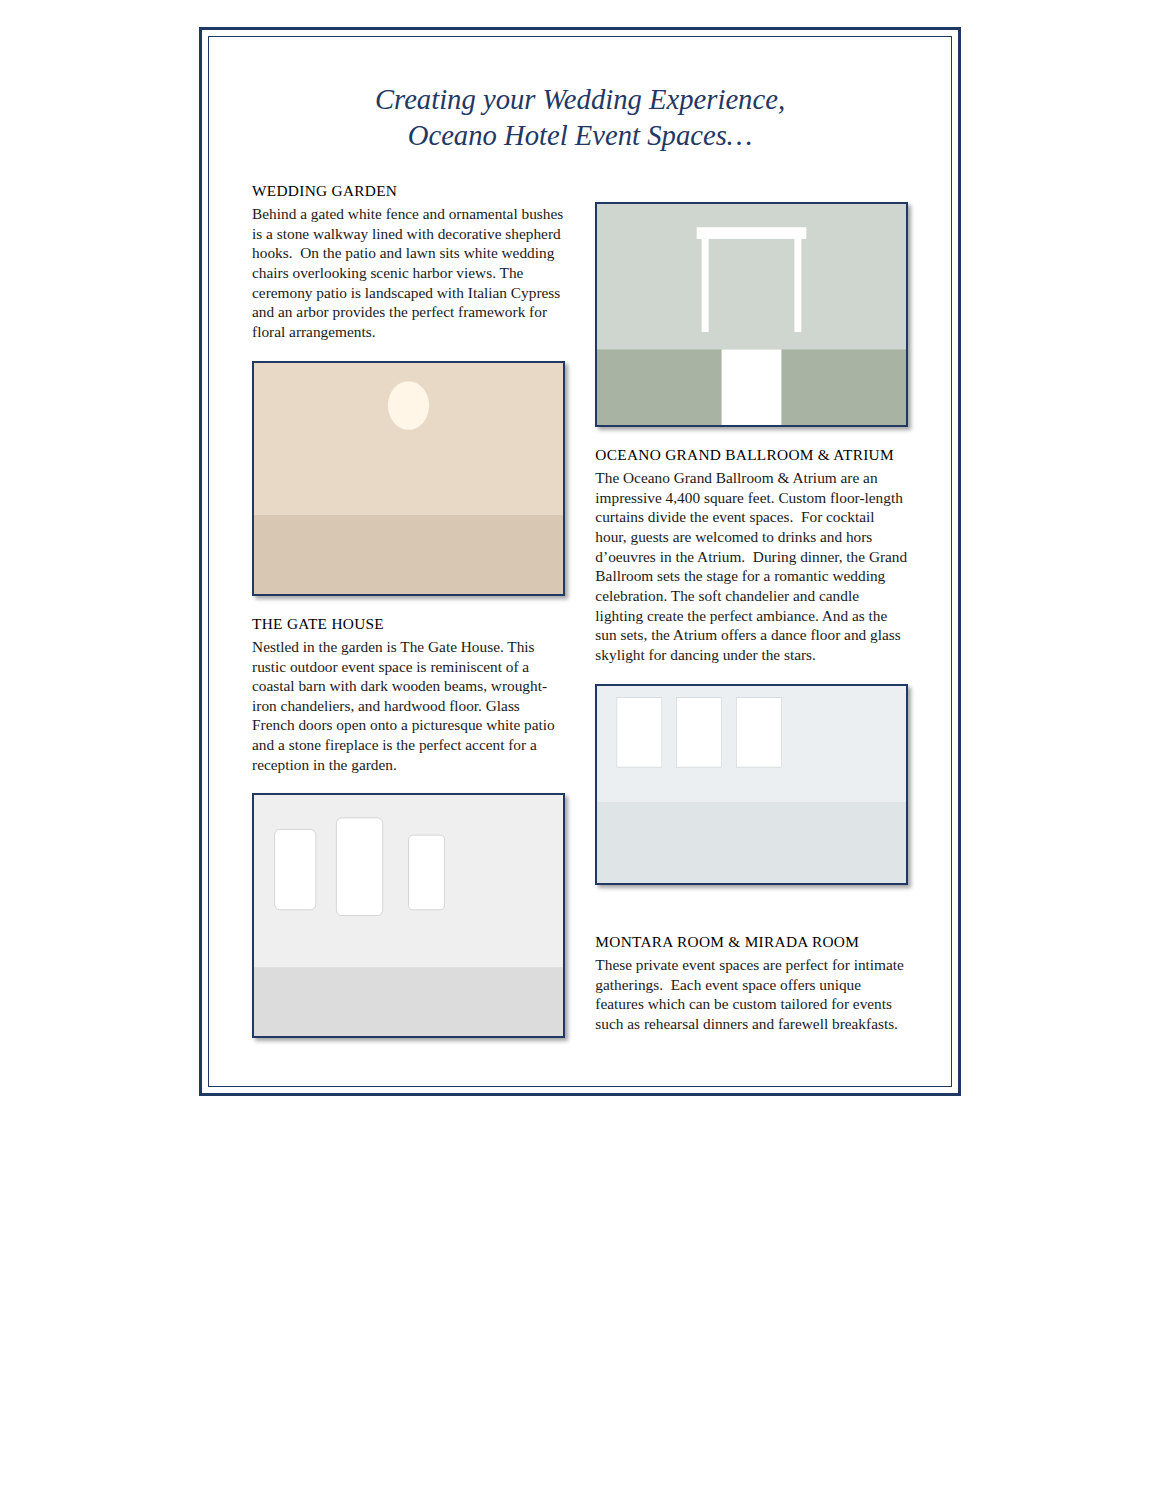Creating your Wedding Experience,
Oceano Hotel Event Spaces…
WEDDING GARDEN
Behind a gated white fence and ornamental bushes is a stone walkway lined with decorative shepherd hooks. On the patio and lawn sits white wedding chairs overlooking scenic harbor views. The ceremony patio is landscaped with Italian Cypress and an arbor provides the perfect framework for floral arrangements.
THE GATE HOUSE
Nestled in the garden is The Gate House. This rustic outdoor event space is reminiscent of a coastal barn with dark wooden beams, wrought-iron chandeliers, and hardwood floor. Glass French doors open onto a picturesque white patio and a stone fireplace is the perfect accent for a reception in the garden.
OCEANO GRAND BALLROOM & ATRIUM
The Oceano Grand Ballroom & Atrium are an impressive 4,400 square feet. Custom floor-length curtains divide the event spaces. For cocktail hour, guests are welcomed to drinks and hors d’oeuvres in the Atrium. During dinner, the Grand Ballroom sets the stage for a romantic wedding celebration. The soft chandelier and candle lighting create the perfect ambiance. And as the sun sets, the Atrium offers a dance floor and glass skylight for dancing under the stars.
MONTARA ROOM & MIRADA ROOM
These private event spaces are perfect for intimate gatherings. Each event space offers unique features which can be custom tailored for events such as rehearsal dinners and farewell breakfasts.